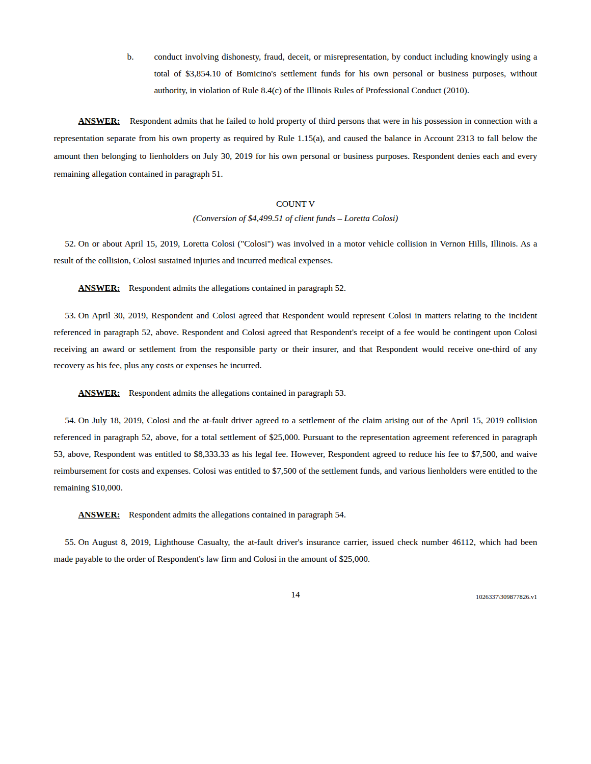b.
conduct involving dishonesty, fraud, deceit, or misrepresentation, by conduct including knowingly using a total of $3,854.10 of Bomicino's settlement funds for his own personal or business purposes, without authority, in violation of Rule 8.4(c) of the Illinois Rules of Professional Conduct (2010).
ANSWER: Respondent admits that he failed to hold property of third persons that were in his possession in connection with a representation separate from his own property as required by Rule 1.15(a), and caused the balance in Account 2313 to fall below the amount then belonging to lienholders on July 30, 2019 for his own personal or business purposes. Respondent denies each and every remaining allegation contained in paragraph 51.
COUNT V
(Conversion of $4,499.51 of client funds – Loretta Colosi)
52. On or about April 15, 2019, Loretta Colosi ("Colosi") was involved in a motor vehicle collision in Vernon Hills, Illinois. As a result of the collision, Colosi sustained injuries and incurred medical expenses.
ANSWER: Respondent admits the allegations contained in paragraph 52.
53. On April 30, 2019, Respondent and Colosi agreed that Respondent would represent Colosi in matters relating to the incident referenced in paragraph 52, above. Respondent and Colosi agreed that Respondent's receipt of a fee would be contingent upon Colosi receiving an award or settlement from the responsible party or their insurer, and that Respondent would receive one-third of any recovery as his fee, plus any costs or expenses he incurred.
ANSWER: Respondent admits the allegations contained in paragraph 53.
54. On July 18, 2019, Colosi and the at-fault driver agreed to a settlement of the claim arising out of the April 15, 2019 collision referenced in paragraph 52, above, for a total settlement of $25,000. Pursuant to the representation agreement referenced in paragraph 53, above, Respondent was entitled to $8,333.33 as his legal fee. However, Respondent agreed to reduce his fee to $7,500, and waive reimbursement for costs and expenses. Colosi was entitled to $7,500 of the settlement funds, and various lienholders were entitled to the remaining $10,000.
ANSWER: Respondent admits the allegations contained in paragraph 54.
55. On August 8, 2019, Lighthouse Casualty, the at-fault driver's insurance carrier, issued check number 46112, which had been made payable to the order of Respondent's law firm and Colosi in the amount of $25,000.
14
1026337\309877826.v1